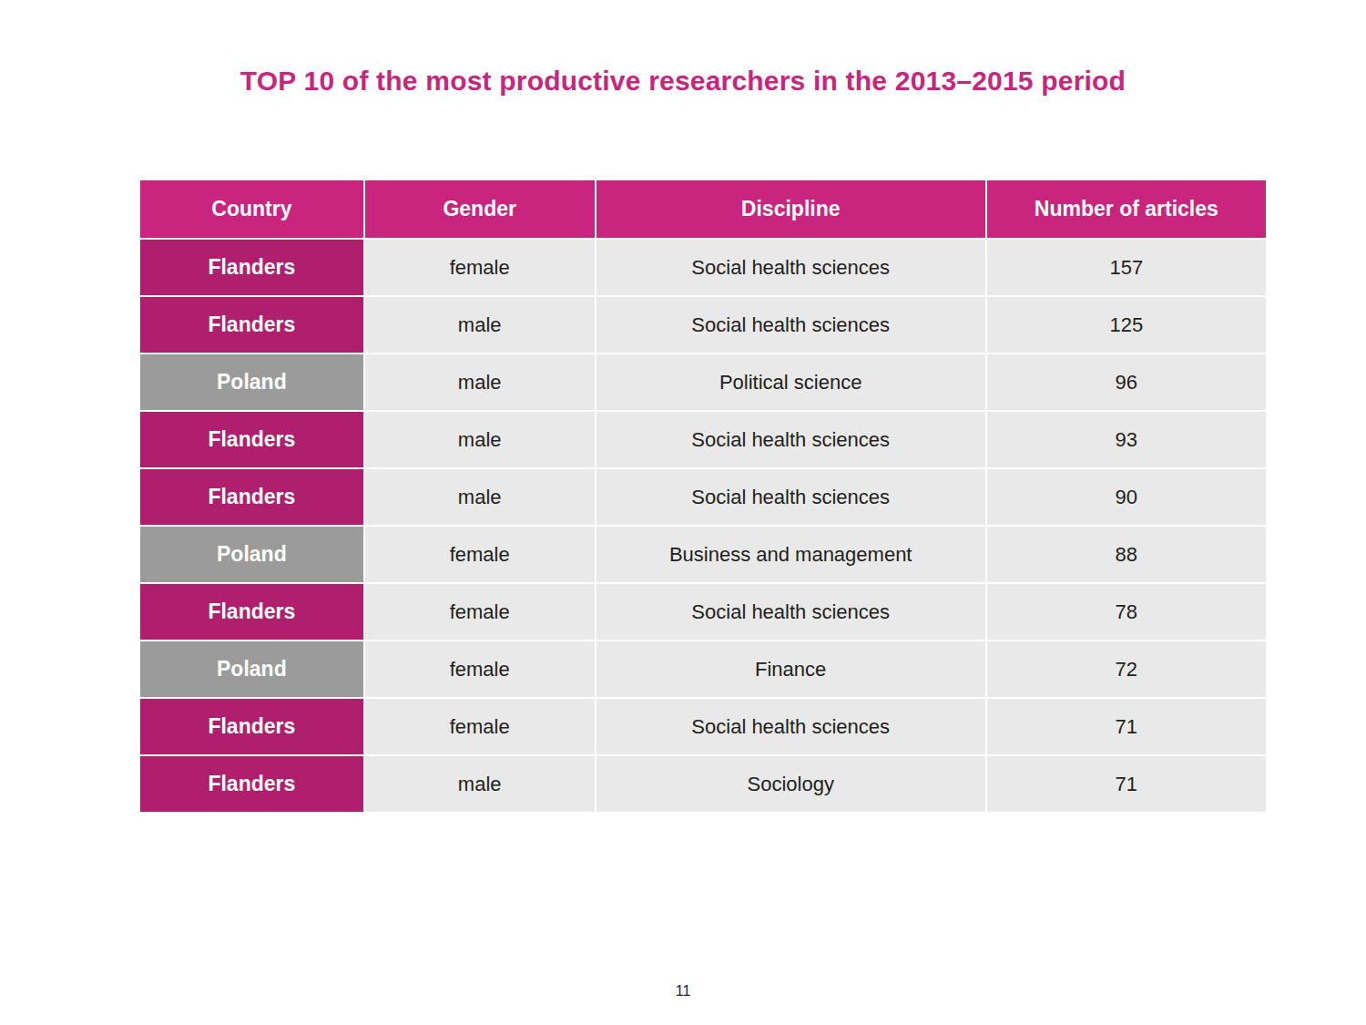TOP 10 of the most productive researchers in the 2013–2015 period
| Country | Gender | Discipline | Number of articles |
| --- | --- | --- | --- |
| Flanders | female | Social health sciences | 157 |
| Flanders | male | Social health sciences | 125 |
| Poland | male | Political science | 96 |
| Flanders | male | Social health sciences | 93 |
| Flanders | male | Social health sciences | 90 |
| Poland | female | Business and management | 88 |
| Flanders | female | Social health sciences | 78 |
| Poland | female | Finance | 72 |
| Flanders | female | Social health sciences | 71 |
| Flanders | male | Sociology | 71 |
11